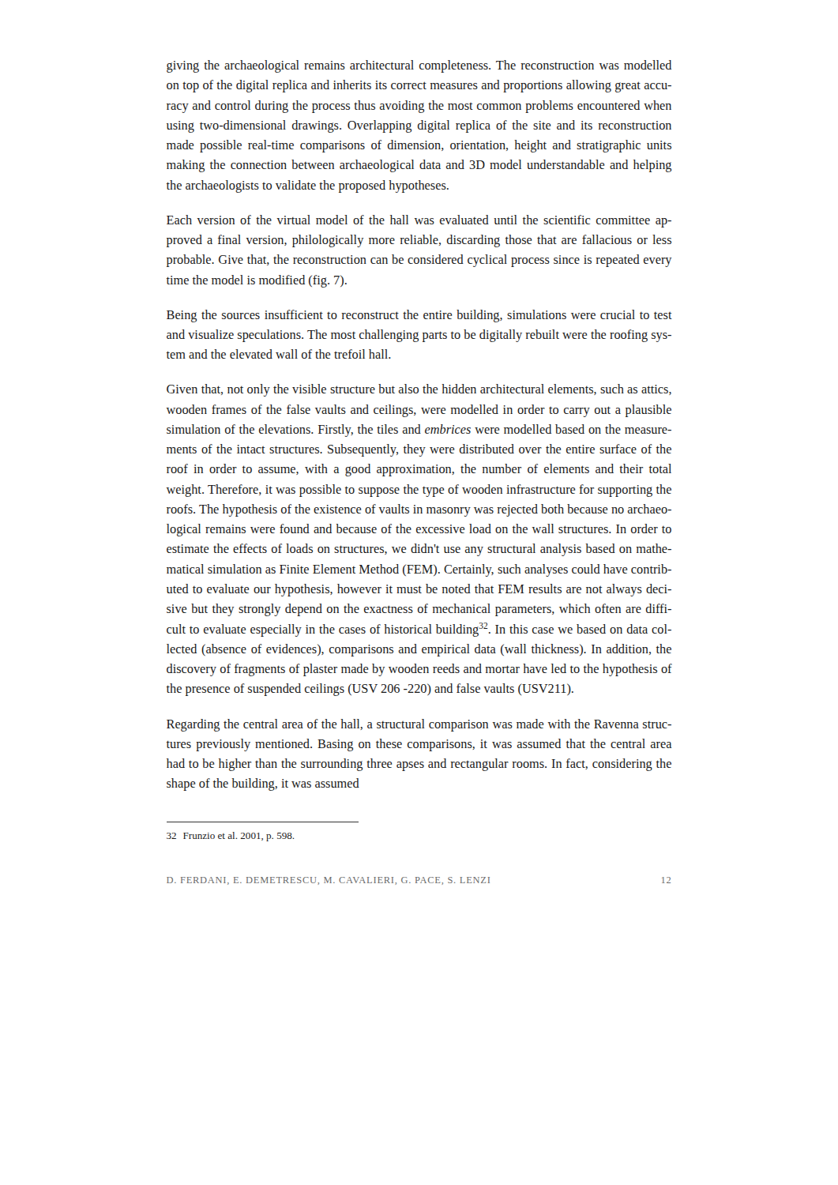giving the archaeological remains architectural completeness. The reconstruction was modelled on top of the digital replica and inherits its correct measures and proportions allowing great accuracy and control during the process thus avoiding the most common problems encountered when using two-dimensional drawings. Overlapping digital replica of the site and its reconstruction made possible real-time comparisons of dimension, orientation, height and stratigraphic units making the connection between archaeological data and 3D model understandable and helping the archaeologists to validate the proposed hypotheses.
Each version of the virtual model of the hall was evaluated until the scientific committee approved a final version, philologically more reliable, discarding those that are fallacious or less probable. Give that, the reconstruction can be considered cyclical process since is repeated every time the model is modified (fig. 7).
Being the sources insufficient to reconstruct the entire building, simulations were crucial to test and visualize speculations. The most challenging parts to be digitally rebuilt were the roofing system and the elevated wall of the trefoil hall.
Given that, not only the visible structure but also the hidden architectural elements, such as attics, wooden frames of the false vaults and ceilings, were modelled in order to carry out a plausible simulation of the elevations. Firstly, the tiles and embrices were modelled based on the measurements of the intact structures. Subsequently, they were distributed over the entire surface of the roof in order to assume, with a good approximation, the number of elements and their total weight. Therefore, it was possible to suppose the type of wooden infrastructure for supporting the roofs. The hypothesis of the existence of vaults in masonry was rejected both because no archaeological remains were found and because of the excessive load on the wall structures. In order to estimate the effects of loads on structures, we didn't use any structural analysis based on mathematical simulation as Finite Element Method (FEM). Certainly, such analyses could have contributed to evaluate our hypothesis, however it must be noted that FEM results are not always decisive but they strongly depend on the exactness of mechanical parameters, which often are difficult to evaluate especially in the cases of historical building32. In this case we based on data collected (absence of evidences), comparisons and empirical data (wall thickness). In addition, the discovery of fragments of plaster made by wooden reeds and mortar have led to the hypothesis of the presence of suspended ceilings (USV 206 -220) and false vaults (USV211).
Regarding the central area of the hall, a structural comparison was made with the Ravenna structures previously mentioned. Basing on these comparisons, it was assumed that the central area had to be higher than the surrounding three apses and rectangular rooms. In fact, considering the shape of the building, it was assumed
32 Frunzio et al. 2001, p. 598.
D. Ferdani, E. Demetrescu, M. Cavalieri, G. Pace, S. Lenzi 12